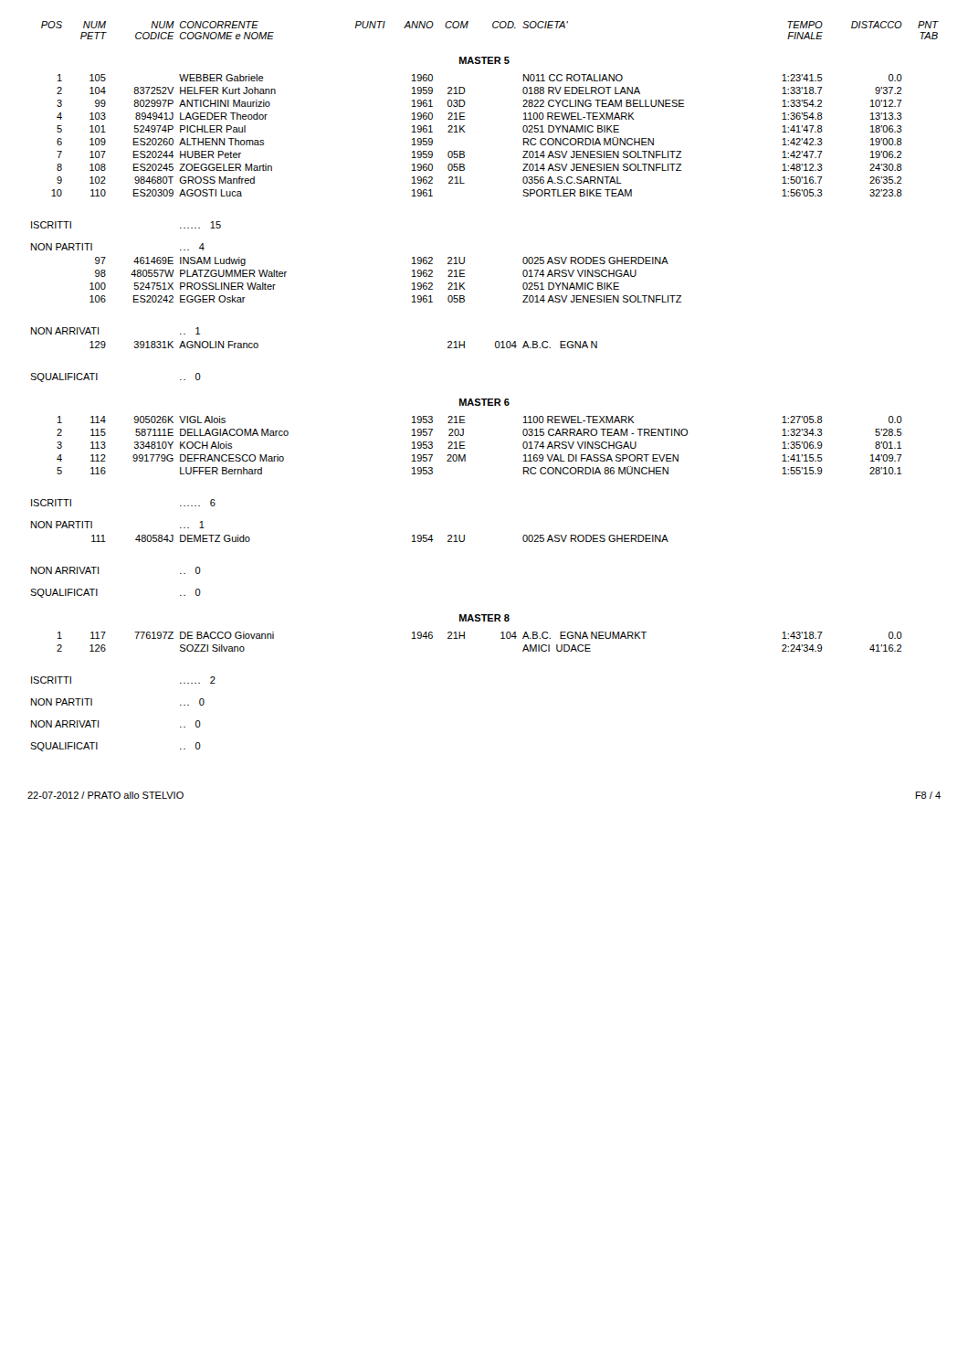| POS | NUM PETT | NUM CODICE | CONCORRENTE COGNOME e NOME | PUNTI | ANNO | COM | COD. | SOCIETA' | TEMPO FINALE | DISTACCO | PNT TAB |
| --- | --- | --- | --- | --- | --- | --- | --- | --- | --- | --- | --- |
| MASTER 5 |
| 1 | 105 | | WEBBER Gabriele | | 1960 | | | N011 CC ROTALIANO | 1:23'41.5 | 0.0 | |
| 2 | 104 | 837252V | HELFER Kurt Johann | | 1959 | 21D | | 0188 RV EDELROT LANA | 1:33'18.7 | 9'37.2 | |
| 3 | 99 | 802997P | ANTICHINI Maurizio | | 1961 | 03D | | 2822 CYCLING TEAM BELLUNESE | 1:33'54.2 | 10'12.7 | |
| 4 | 103 | 894941J | LAGEDER Theodor | | 1960 | 21E | | 1100 REWEL-TEXMARK | 1:36'54.8 | 13'13.3 | |
| 5 | 101 | 524974P | PICHLER Paul | | 1961 | 21K | | 0251 DYNAMIC BIKE | 1:41'47.8 | 18'06.3 | |
| 6 | 109 | ES20260 | ALTHENN Thomas | | 1959 | | | RC CONCORDIA MÜNCHEN | 1:42'42.3 | 19'00.8 | |
| 7 | 107 | ES20244 | HUBER Peter | | 1959 | 05B | | Z014 ASV JENESIEN SOLTNFLITZ | 1:42'47.7 | 19'06.2 | |
| 8 | 108 | ES20245 | ZOEGGELER Martin | | 1960 | 05B | | Z014 ASV JENESIEN SOLTNFLITZ | 1:48'12.3 | 24'30.8 | |
| 9 | 102 | 984680T | GROSS Manfred | | 1962 | 21L | | 0356 A.S.C.SARNTAL | 1:50'16.7 | 26'35.2 | |
| 10 | 110 | ES20309 | AGOSTI Luca | | 1961 | | | SPORTLER BIKE TEAM | 1:56'05.3 | 32'23.8 | |
| ISCRITTI | ...... 15 | |
| NON PARTITI | ... 4 | |
| | 97 | 461469E | INSAM Ludwig | | 1962 | 21U | | 0025 ASV RODES GHERDEINA | | | |
| | 98 | 480557W | PLATZGUMMER Walter | | 1962 | 21E | | 0174 ARSV VINSCHGAU | | | |
| | 100 | 524751X | PROSSLINER Walter | | 1962 | 21K | | 0251 DYNAMIC BIKE | | | |
| | 106 | ES20242 | EGGER Oskar | | 1961 | 05B | | Z014 ASV JENESIEN SOLTNFLITZ | | | |
| NON ARRIVATI | .. 1 | |
| | 129 | 391831K | AGNOLIN Franco | | | 21H | 0104 | A.B.C. EGNA N | | | |
| SQUALIFICATI | .. 0 | |
| MASTER 6 |
| 1 | 114 | 905026K | VIGL Alois | | 1953 | 21E | | 1100 REWEL-TEXMARK | 1:27'05.8 | 0.0 | |
| 2 | 115 | 587111E | DELLAGIACOMA Marco | | 1957 | 20J | | 0315 CARRARO TEAM - TRENTINO | 1:32'34.3 | 5'28.5 | |
| 3 | 113 | 334810Y | KOCH Alois | | 1953 | 21E | | 0174 ARSV VINSCHGAU | 1:35'06.9 | 8'01.1 | |
| 4 | 112 | 991779G | DEFRANCESCO Mario | | 1957 | 20M | | 1169 VAL DI FASSA SPORT EVEN | 1:41'15.5 | 14'09.7 | |
| 5 | 116 | | LUFFER Bernhard | | 1953 | | | RC CONCORDIA 86 MÜNCHEN | 1:55'15.9 | 28'10.1 | |
| ISCRITTI | ...... 6 | |
| NON PARTITI | ... 1 | |
| | 111 | 480584J | DEMETZ Guido | | 1954 | 21U | | 0025 ASV RODES GHERDEINA | | | |
| NON ARRIVATI | .. 0 | |
| SQUALIFICATI | .. 0 | |
| MASTER 8 |
| 1 | 117 | 776197Z | DE BACCO Giovanni | | 1946 | 21H | 104 | A.B.C. EGNA NEUMARKT | 1:43'18.7 | 0.0 | |
| 2 | 126 | | SOZZI Silvano | | | | | AMICI UDACE | 2:24'34.9 | 41'16.2 | |
| ISCRITTI | ...... 2 | |
| NON PARTITI | ... 0 | |
| NON ARRIVATI | .. 0 | |
| SQUALIFICATI | .. 0 | |
F8 / 4 22-07-2012 / PRATO allo STELVIO